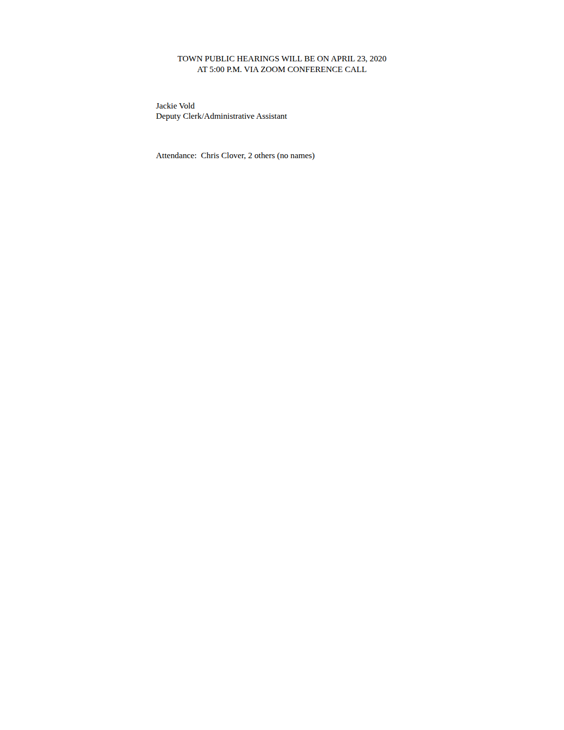TOWN PUBLIC HEARINGS WILL BE ON APRIL 23, 2020
AT 5:00 P.M. VIA ZOOM CONFERENCE CALL
Jackie Vold
Deputy Clerk/Administrative Assistant
Attendance: Chris Clover, 2 others (no names)